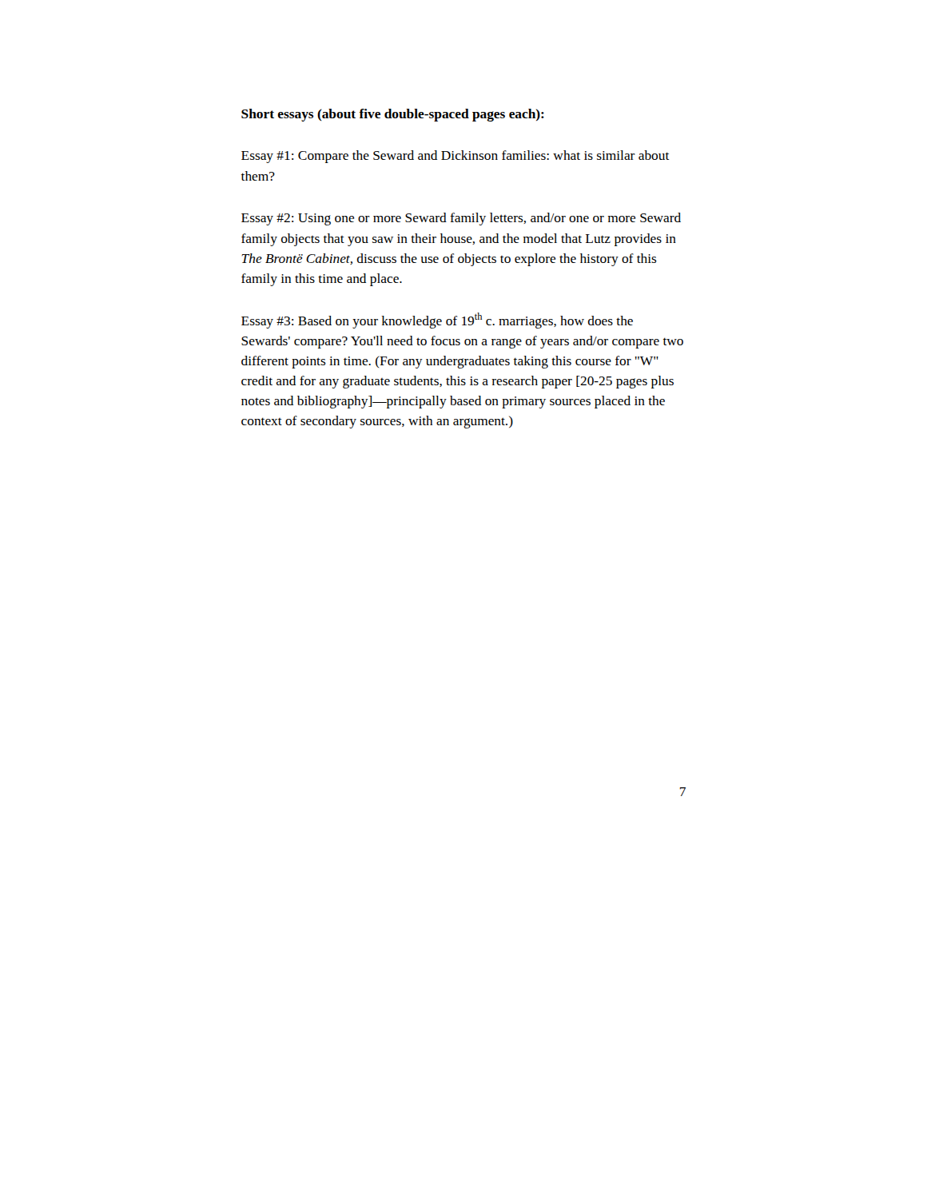Short essays (about five double-spaced pages each):
Essay #1: Compare the Seward and Dickinson families: what is similar about them?
Essay #2: Using one or more Seward family letters, and/or one or more Seward family objects that you saw in their house, and the model that Lutz provides in The Brontë Cabinet, discuss the use of objects to explore the history of this family in this time and place.
Essay #3: Based on your knowledge of 19th c. marriages, how does the Sewards' compare? You'll need to focus on a range of years and/or compare two different points in time. (For any undergraduates taking this course for "W" credit and for any graduate students, this is a research paper [20-25 pages plus notes and bibliography]—principally based on primary sources placed in the context of secondary sources, with an argument.)
7